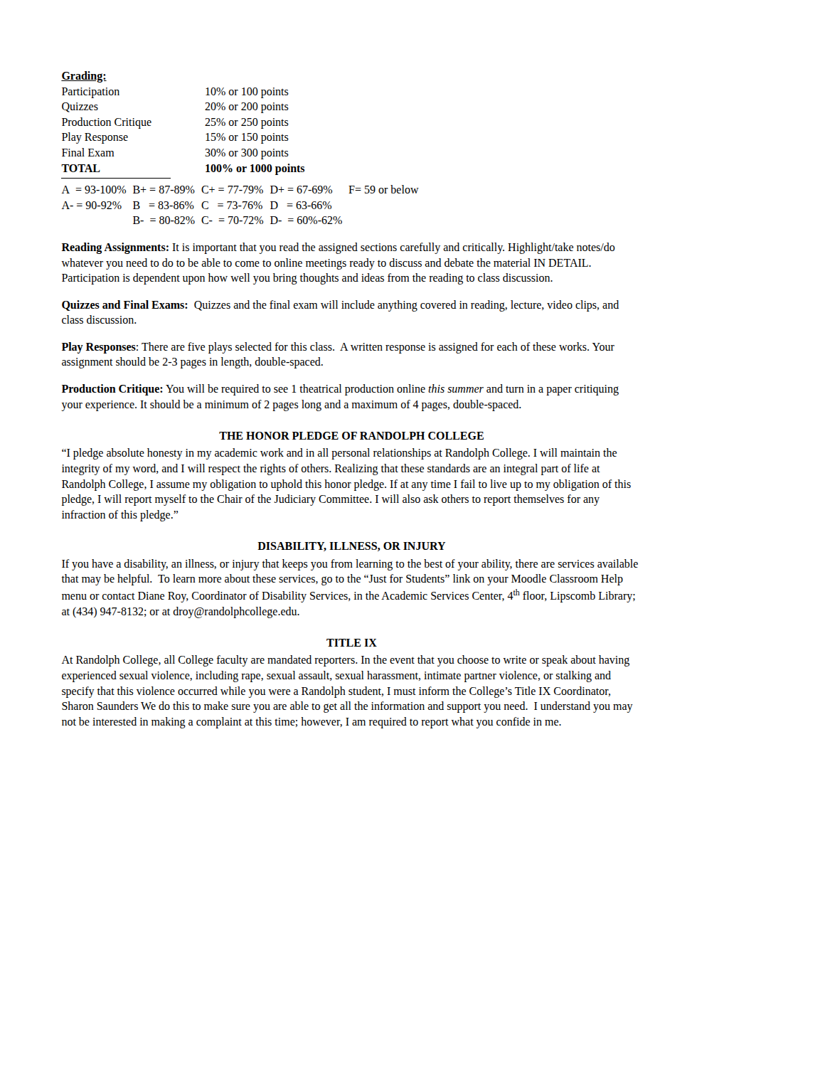Grading:
| Participation | 10% or 100 points |
| Quizzes | 20% or 200 points |
| Production Critique | 25% or 250 points |
| Play Response | 15% or 150 points |
| Final Exam | 30% or 300 points |
| TOTAL | 100% or 1000 points |
| A = 93-100% | B+ = 87-89% | C+ = 77-79% | D+ = 67-69% | F= 59 or below |
| A- = 90-92% | B = 83-86% | C = 73-76% | D = 63-66% | |
| | B- = 80-82% | C- = 70-72% | D- = 60%-62% | |
Reading Assignments: It is important that you read the assigned sections carefully and critically. Highlight/take notes/do whatever you need to do to be able to come to online meetings ready to discuss and debate the material IN DETAIL. Participation is dependent upon how well you bring thoughts and ideas from the reading to class discussion.
Quizzes and Final Exams: Quizzes and the final exam will include anything covered in reading, lecture, video clips, and class discussion.
Play Responses: There are five plays selected for this class. A written response is assigned for each of these works. Your assignment should be 2-3 pages in length, double-spaced.
Production Critique: You will be required to see 1 theatrical production online this summer and turn in a paper critiquing your experience. It should be a minimum of 2 pages long and a maximum of 4 pages, double-spaced.
THE HONOR PLEDGE OF RANDOLPH COLLEGE
“I pledge absolute honesty in my academic work and in all personal relationships at Randolph College. I will maintain the integrity of my word, and I will respect the rights of others. Realizing that these standards are an integral part of life at Randolph College, I assume my obligation to uphold this honor pledge. If at any time I fail to live up to my obligation of this pledge, I will report myself to the Chair of the Judiciary Committee. I will also ask others to report themselves for any infraction of this pledge.”
DISABILITY, ILLNESS, OR INJURY
If you have a disability, an illness, or injury that keeps you from learning to the best of your ability, there are services available that may be helpful. To learn more about these services, go to the “Just for Students” link on your Moodle Classroom Help menu or contact Diane Roy, Coordinator of Disability Services, in the Academic Services Center, 4th floor, Lipscomb Library; at (434) 947-8132; or at droy@randolphcollege.edu.
TITLE IX
At Randolph College, all College faculty are mandated reporters. In the event that you choose to write or speak about having experienced sexual violence, including rape, sexual assault, sexual harassment, intimate partner violence, or stalking and specify that this violence occurred while you were a Randolph student, I must inform the College’s Title IX Coordinator, Sharon Saunders We do this to make sure you are able to get all the information and support you need. I understand you may not be interested in making a complaint at this time; however, I am required to report what you confide in me.